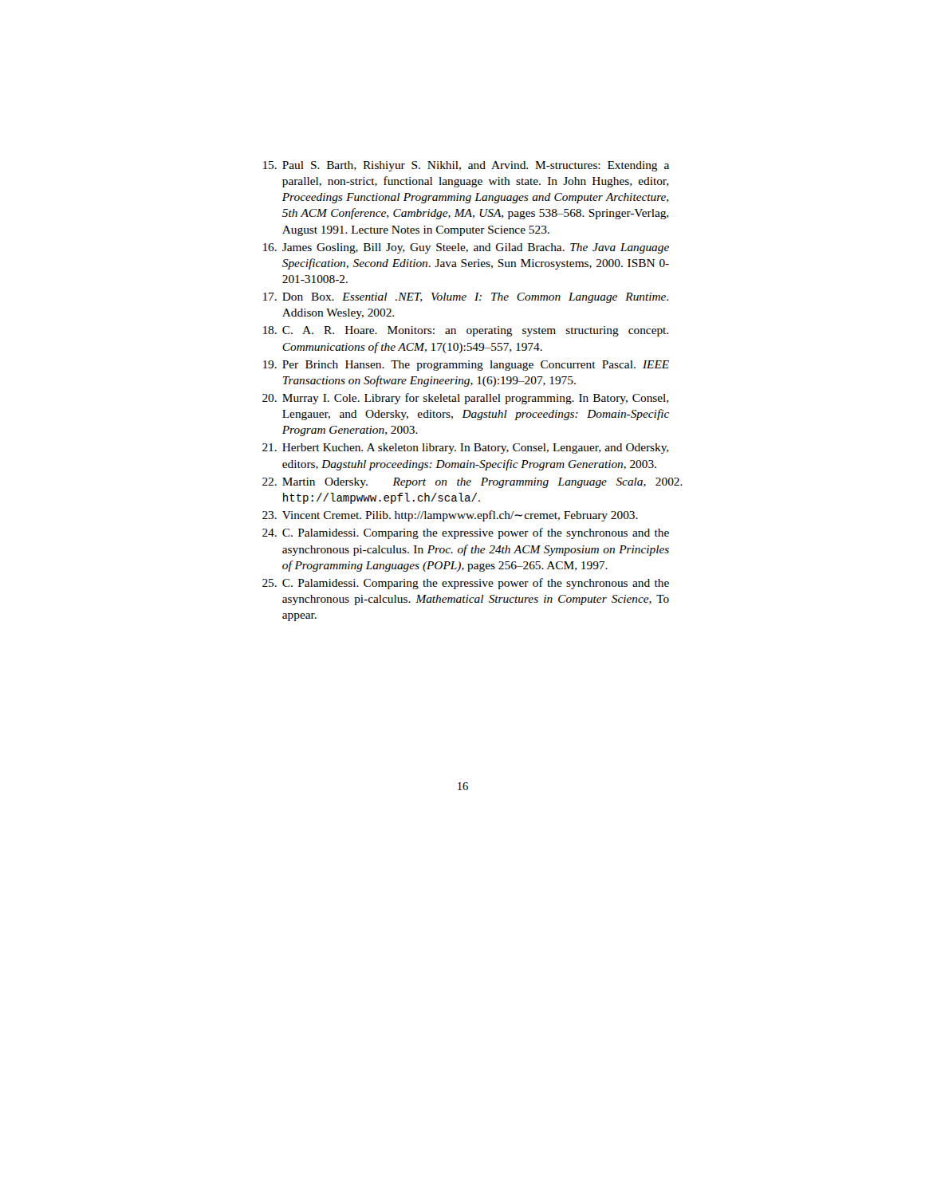15. Paul S. Barth, Rishiyur S. Nikhil, and Arvind. M-structures: Extending a parallel, non-strict, functional language with state. In John Hughes, editor, Proceedings Functional Programming Languages and Computer Architecture, 5th ACM Conference, Cambridge, MA, USA, pages 538–568. Springer-Verlag, August 1991. Lecture Notes in Computer Science 523.
16. James Gosling, Bill Joy, Guy Steele, and Gilad Bracha. The Java Language Specification, Second Edition. Java Series, Sun Microsystems, 2000. ISBN 0-201-31008-2.
17. Don Box. Essential .NET, Volume I: The Common Language Runtime. Addison Wesley, 2002.
18. C. A. R. Hoare. Monitors: an operating system structuring concept. Communications of the ACM, 17(10):549–557, 1974.
19. Per Brinch Hansen. The programming language Concurrent Pascal. IEEE Transactions on Software Engineering, 1(6):199–207, 1975.
20. Murray I. Cole. Library for skeletal parallel programming. In Batory, Consel, Lengauer, and Odersky, editors, Dagstuhl proceedings: Domain-Specific Program Generation, 2003.
21. Herbert Kuchen. A skeleton library. In Batory, Consel, Lengauer, and Odersky, editors, Dagstuhl proceedings: Domain-Specific Program Generation, 2003.
22. Martin Odersky. Report on the Programming Language Scala, 2002. http://lampwww.epfl.ch/scala/.
23. Vincent Cremet. Pilib. http://lampwww.epfl.ch/∼cremet, February 2003.
24. C. Palamidessi. Comparing the expressive power of the synchronous and the asynchronous pi-calculus. In Proc. of the 24th ACM Symposium on Principles of Programming Languages (POPL), pages 256–265. ACM, 1997.
25. C. Palamidessi. Comparing the expressive power of the synchronous and the asynchronous pi-calculus. Mathematical Structures in Computer Science, To appear.
16